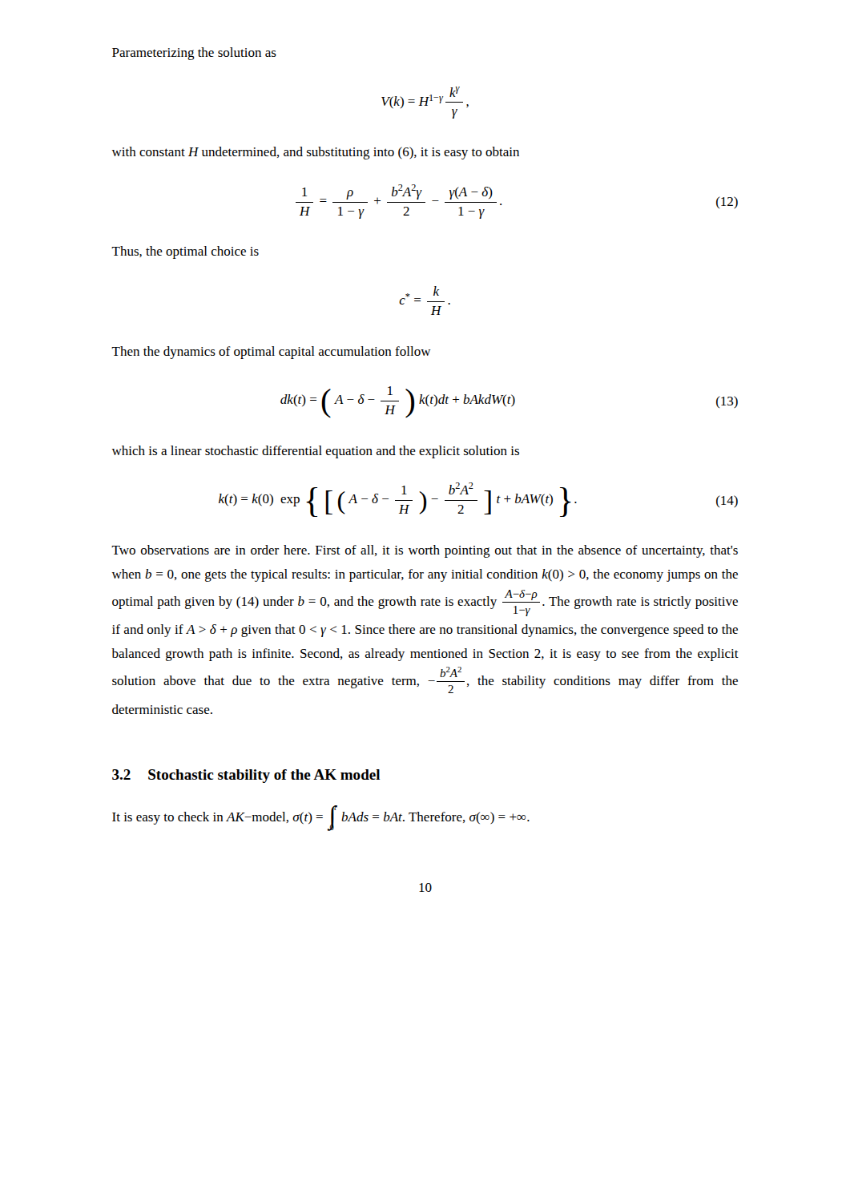Parameterizing the solution as
V(k) = H1−γkγ γ,
with constant H undetermined, and substituting into (6), it is easy to obtain
1 H = ρ 1 − γ + b2A2γ 2 − γ(A − δ) 1 − γ.
(12)
Thus, the optimal choice is
c* = kH.
Then the dynamics of optimal capital accumulation follow
dk(t) = ( A − δ − 1 H ) k(t)dt + bAkdW(t)
(13)
which is a linear stochastic differential equation and the explicit solution is
k(t) = k(0) exp { [ ( A − δ − 1 H ) − b2A22 ] t + bAW(t) }.
(14)
Two observations are in order here. First of all, it is worth pointing out that in the absence of uncertainty, that's when b = 0, one gets the typical results: in particular, for any initial condition k(0) > 0, the economy jumps on the optimal path given by (14) under b = 0, and the growth rate is exactly A−δ−ρ 1−γ. The growth rate is strictly positive if and only if A > δ + ρ given that 0 < γ < 1. Since there are no transitional dynamics, the convergence speed to the balanced growth path is infinite. Second, as already mentioned in Section 2, it is easy to see from the explicit solution above that due to the extra negative term, −b2A22, the stability conditions may differ from the deterministic case.
3.2 Stochastic stability of the AK model
It is easy to check in AK−model, σ(t) = ∫t 0 bAds = bAt. Therefore, σ(∞) = +∞.
10